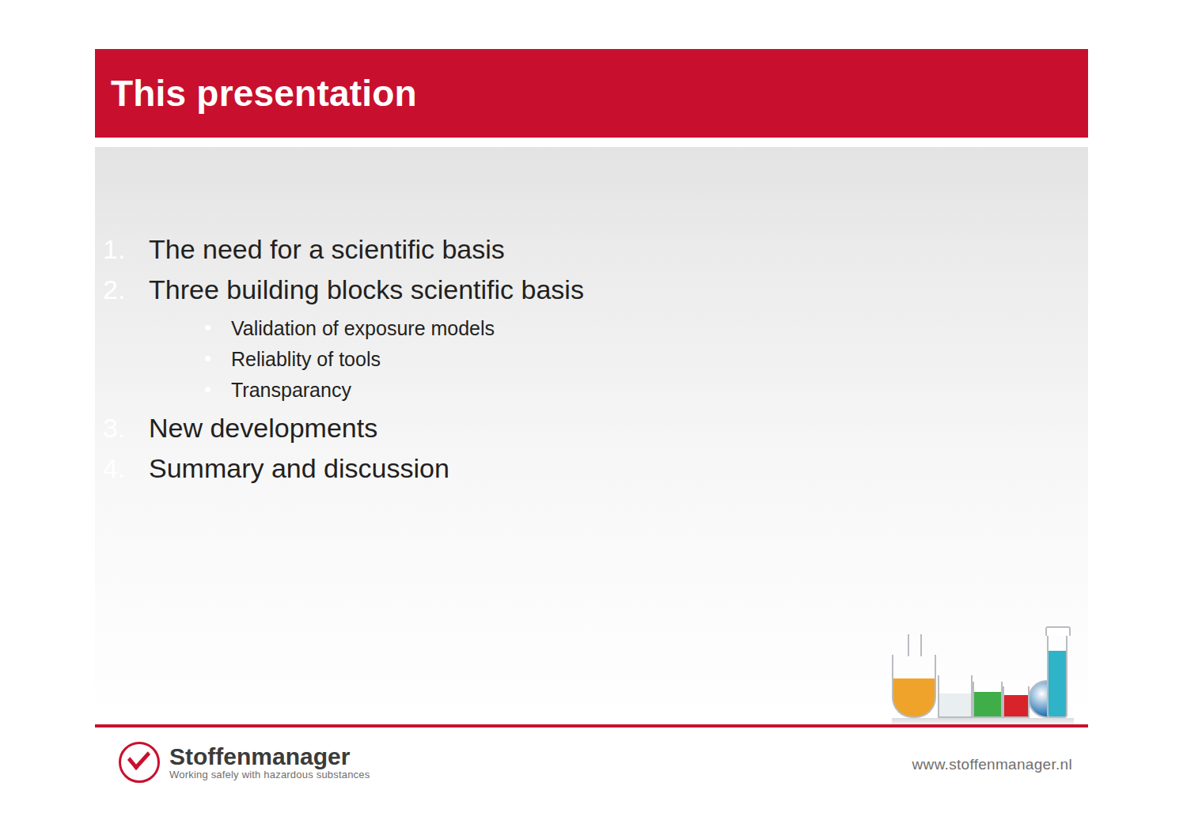This presentation
The need for a scientific basis
Three building blocks scientific basis
Validation of exposure models
Reliablity of tools
Transparancy
New developments
Summary and discussion
Stoffenmanager
Working safely with hazardous substances
www.stoffenmanager.nl